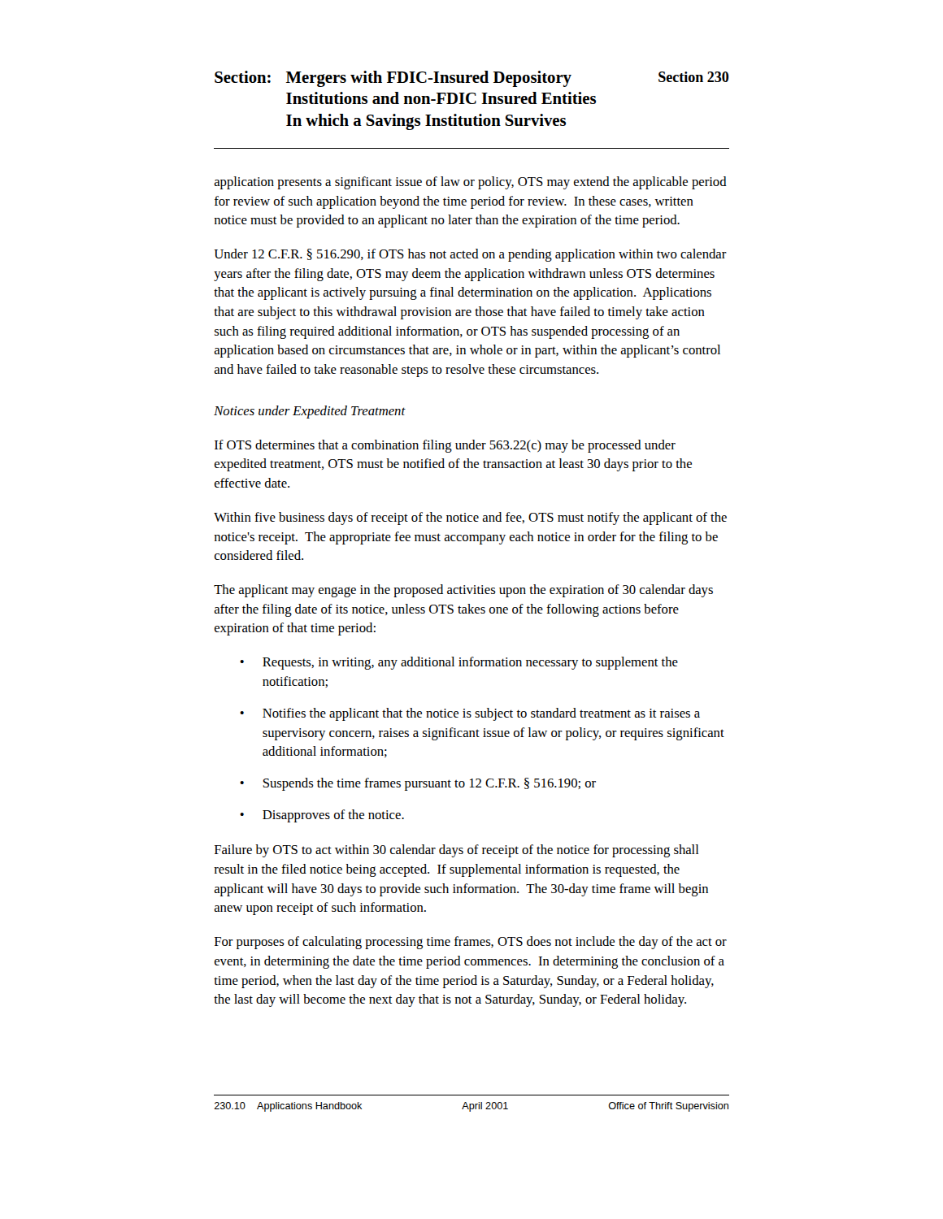Section:
Mergers with FDIC-Insured Depository
Institutions and non-FDIC Insured Entities
In which a Savings Institution Survives
Section 230
application presents a significant issue of law or policy, OTS may extend the applicable period for review of such application beyond the time period for review. In these cases, written notice must be provided to an applicant no later than the expiration of the time period.
Under 12 C.F.R. § 516.290, if OTS has not acted on a pending application within two calendar years after the filing date, OTS may deem the application withdrawn unless OTS determines that the applicant is actively pursuing a final determination on the application. Applications that are subject to this withdrawal provision are those that have failed to timely take action such as filing required additional information, or OTS has suspended processing of an application based on circumstances that are, in whole or in part, within the applicant’s control and have failed to take reasonable steps to resolve these circumstances.
Notices under Expedited Treatment
If OTS determines that a combination filing under 563.22(c) may be processed under expedited treatment, OTS must be notified of the transaction at least 30 days prior to the effective date.
Within five business days of receipt of the notice and fee, OTS must notify the applicant of the notice's receipt. The appropriate fee must accompany each notice in order for the filing to be considered filed.
The applicant may engage in the proposed activities upon the expiration of 30 calendar days after the filing date of its notice, unless OTS takes one of the following actions before expiration of that time period:
Requests, in writing, any additional information necessary to supplement the notification;
Notifies the applicant that the notice is subject to standard treatment as it raises a supervisory concern, raises a significant issue of law or policy, or requires significant additional information;
Suspends the time frames pursuant to 12 C.F.R. § 516.190; or
Disapproves of the notice.
Failure by OTS to act within 30 calendar days of receipt of the notice for processing shall result in the filed notice being accepted. If supplemental information is requested, the applicant will have 30 days to provide such information. The 30-day time frame will begin anew upon receipt of such information.
For purposes of calculating processing time frames, OTS does not include the day of the act or event, in determining the date the time period commences. In determining the conclusion of a time period, when the last day of the time period is a Saturday, Sunday, or a Federal holiday, the last day will become the next day that is not a Saturday, Sunday, or Federal holiday.
230.10 Applications Handbook
April 2001
Office of Thrift Supervision